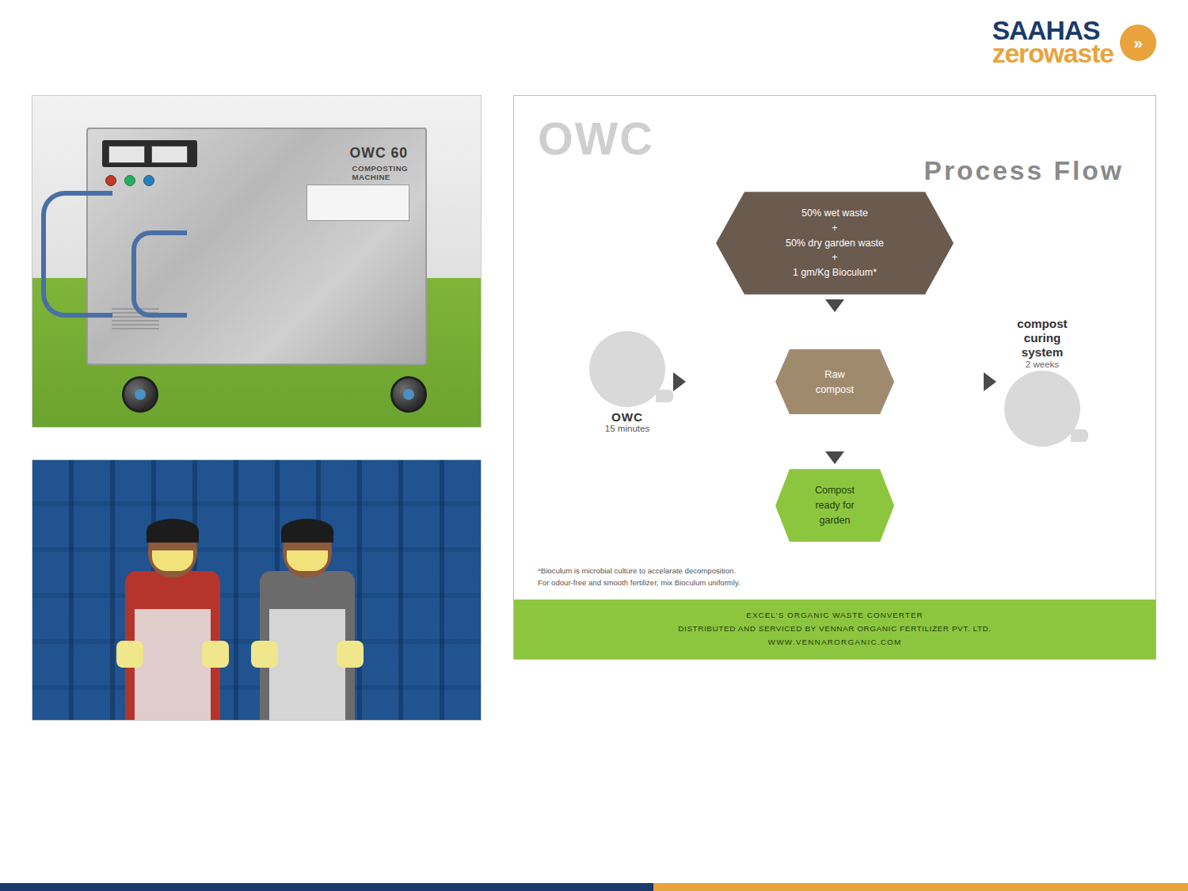SAAHAS
zerowaste
»
OWC 60
COMPOSTING
MACHINE
OWC Process Flow
50% wet waste
+
50% dry garden waste
+
1 gm/Kg Bioculum*
OWC15 minutes
Raw
compost
compost
curing
system2 weeks
Compost
ready for
garden
*Bioculum is microbial culture to accelarate decomposition.
For odour-free and smooth fertilizer, mix Bioculum uniformly.
EXCEL'S ORGANIC WASTE CONVERTER
DISTRIBUTED AND SERVICED BY VENNAR ORGANIC FERTILIZER PVT. LTD.
WWW.VENNARORGANIC.COM